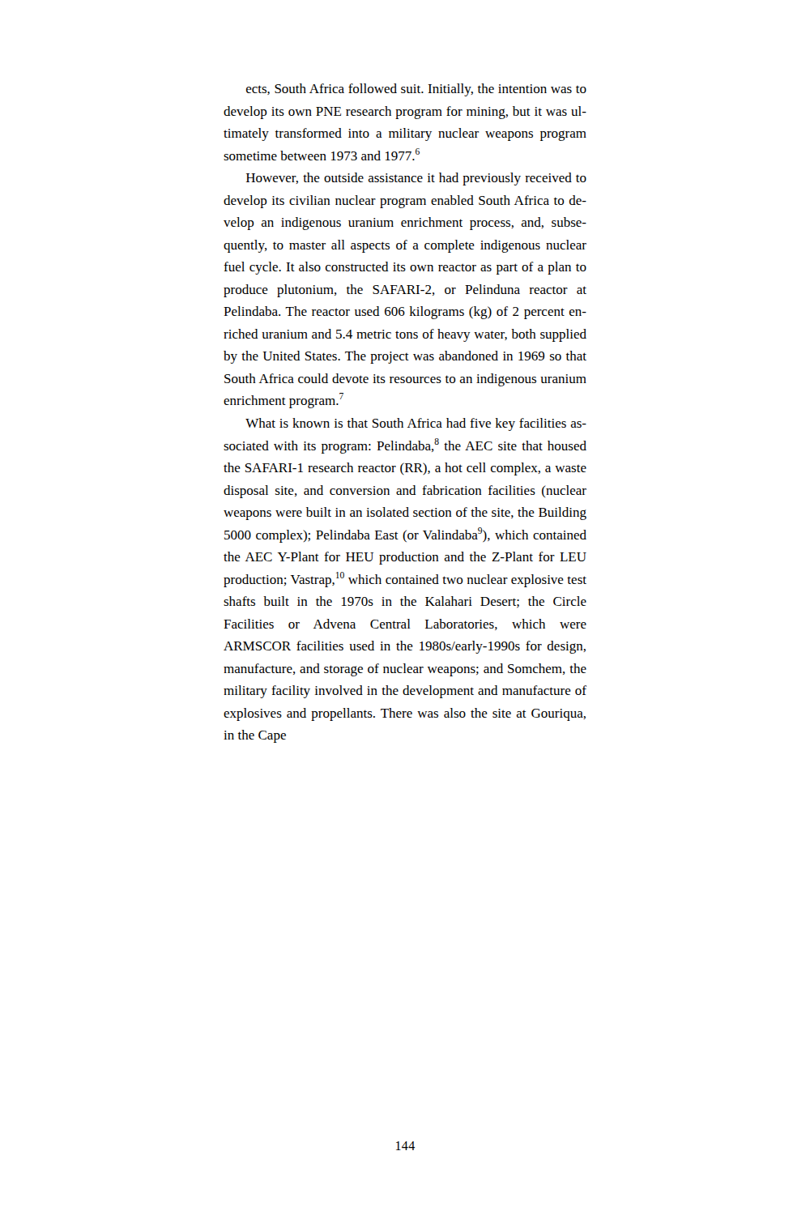ects, South Africa followed suit. Initially, the intention was to develop its own PNE research program for mining, but it was ultimately transformed into a military nuclear weapons program sometime between 1973 and 1977.6
However, the outside assistance it had previously received to develop its civilian nuclear program enabled South Africa to develop an indigenous uranium enrichment process, and, subsequently, to master all aspects of a complete indigenous nuclear fuel cycle. It also constructed its own reactor as part of a plan to produce plutonium, the SAFARI-2, or Pelinduna reactor at Pelindaba. The reactor used 606 kilograms (kg) of 2 percent enriched uranium and 5.4 metric tons of heavy water, both supplied by the United States. The project was abandoned in 1969 so that South Africa could devote its resources to an indigenous uranium enrichment program.7
What is known is that South Africa had five key facilities associated with its program: Pelindaba,8 the AEC site that housed the SAFARI-1 research reactor (RR), a hot cell complex, a waste disposal site, and conversion and fabrication facilities (nuclear weapons were built in an isolated section of the site, the Building 5000 complex); Pelindaba East (or Valindaba9), which contained the AEC Y-Plant for HEU production and the Z-Plant for LEU production; Vastrap,10 which contained two nuclear explosive test shafts built in the 1970s in the Kalahari Desert; the Circle Facilities or Advena Central Laboratories, which were ARMSCOR facilities used in the 1980s/early-1990s for design, manufacture, and storage of nuclear weapons; and Somchem, the military facility involved in the development and manufacture of explosives and propellants. There was also the site at Gouriqua, in the Cape
144